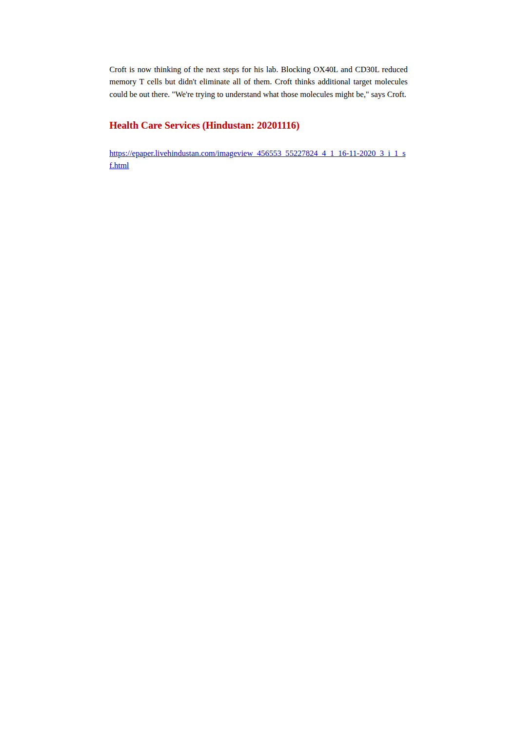Croft is now thinking of the next steps for his lab. Blocking OX40L and CD30L reduced memory T cells but didn't eliminate all of them. Croft thinks additional target molecules could be out there. "We're trying to understand what those molecules might be," says Croft.
Health Care Services (Hindustan: 20201116)
https://epaper.livehindustan.com/imageview_456553_55227824_4_1_16-11-2020_3_i_1_sf.html